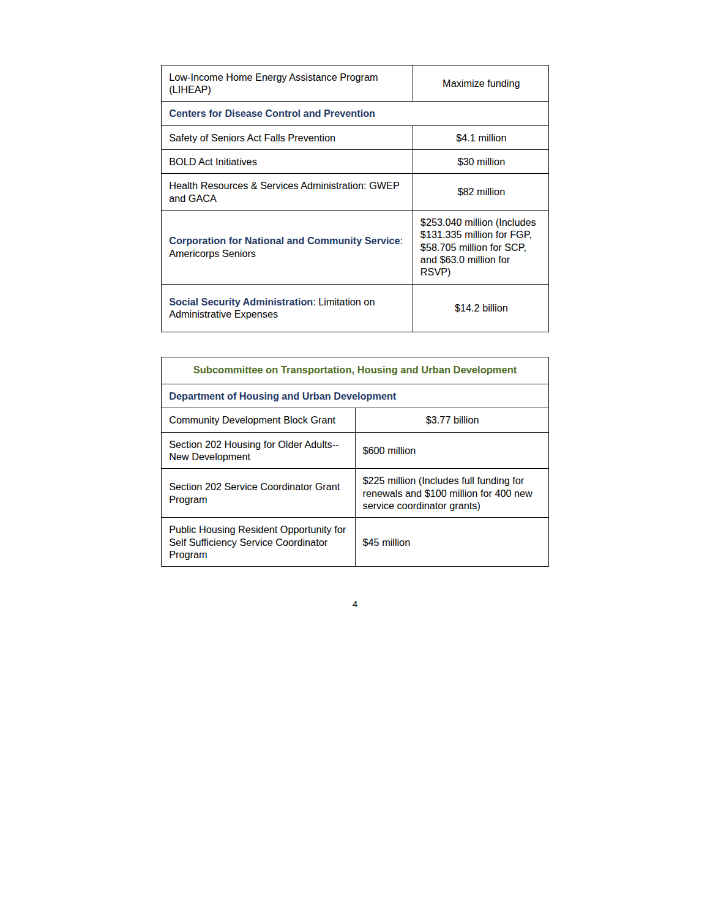| Low-Income Home Energy Assistance Program (LIHEAP) | Maximize funding |
| Centers for Disease Control and Prevention |
| Safety of Seniors Act Falls Prevention | $4.1 million |
| BOLD Act Initiatives | $30 million |
| Health Resources & Services Administration: GWEP and GACA | $82 million |
| Corporation for National and Community Service : Americorps Seniors | $253.040 million (Includes $131.335 million for FGP, $58.705 million for SCP, and $63.0 million for RSVP) |
| Social Security Administration : Limitation on Administrative Expenses | $14.2 billion |
| Subcommittee on Transportation, Housing and Urban Development |
| Department of Housing and Urban Development |
| Community Development Block Grant | $3.77 billion |
| Section 202 Housing for Older Adults--New Development | $600 million |
| Section 202 Service Coordinator Grant Program | $225 million (Includes full funding for renewals and $100 million for 400 new service coordinator grants) |
| Public Housing Resident Opportunity for Self Sufficiency Service Coordinator Program | $45 million |
4